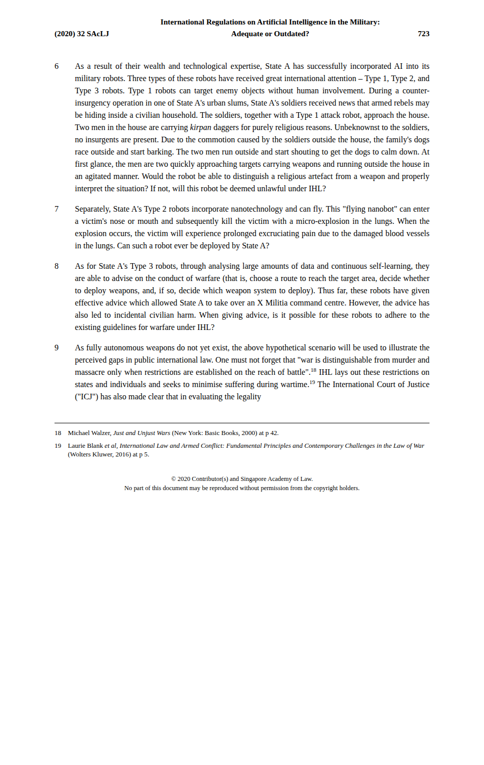| | International Regulations on Artificial Intelligence in the Military: | |
| (2020) 32 SAcLJ | Adequate or Outdated? | 723 |
6
As a result of their wealth and technological expertise, State A has successfully incorporated AI into its military robots. Three types of these robots have received great international attention – Type 1, Type 2, and Type 3 robots. Type 1 robots can target enemy objects without human involvement. During a counter-insurgency operation in one of State A's urban slums, State A's soldiers received news that armed rebels may be hiding inside a civilian household. The soldiers, together with a Type 1 attack robot, approach the house. Two men in the house are carrying kirpan daggers for purely religious reasons. Unbeknownst to the soldiers, no insurgents are present. Due to the commotion caused by the soldiers outside the house, the family's dogs race outside and start barking. The two men run outside and start shouting to get the dogs to calm down. At first glance, the men are two quickly approaching targets carrying weapons and running outside the house in an agitated manner. Would the robot be able to distinguish a religious artefact from a weapon and properly interpret the situation? If not, will this robot be deemed unlawful under IHL?
7
Separately, State A's Type 2 robots incorporate nanotechnology and can fly. This "flying nanobot" can enter a victim's nose or mouth and subsequently kill the victim with a micro-explosion in the lungs. When the explosion occurs, the victim will experience prolonged excruciating pain due to the damaged blood vessels in the lungs. Can such a robot ever be deployed by State A?
8
As for State A's Type 3 robots, through analysing large amounts of data and continuous self-learning, they are able to advise on the conduct of warfare (that is, choose a route to reach the target area, decide whether to deploy weapons, and, if so, decide which weapon system to deploy). Thus far, these robots have given effective advice which allowed State A to take over an X Militia command centre. However, the advice has also led to incidental civilian harm. When giving advice, is it possible for these robots to adhere to the existing guidelines for warfare under IHL?
9
As fully autonomous weapons do not yet exist, the above hypothetical scenario will be used to illustrate the perceived gaps in public international law. One must not forget that "war is distinguishable from murder and massacre only when restrictions are established on the reach of battle".18 IHL lays out these restrictions on states and individuals and seeks to minimise suffering during wartime.19 The International Court of Justice ("ICJ") has also made clear that in evaluating the legality
18 Michael Walzer, Just and Unjust Wars (New York: Basic Books, 2000) at p 42.
19 Laurie Blank et al, International Law and Armed Conflict: Fundamental Principles and Contemporary Challenges in the Law of War (Wolters Kluwer, 2016) at p 5.
© 2020 Contributor(s) and Singapore Academy of Law.
No part of this document may be reproduced without permission from the copyright holders.